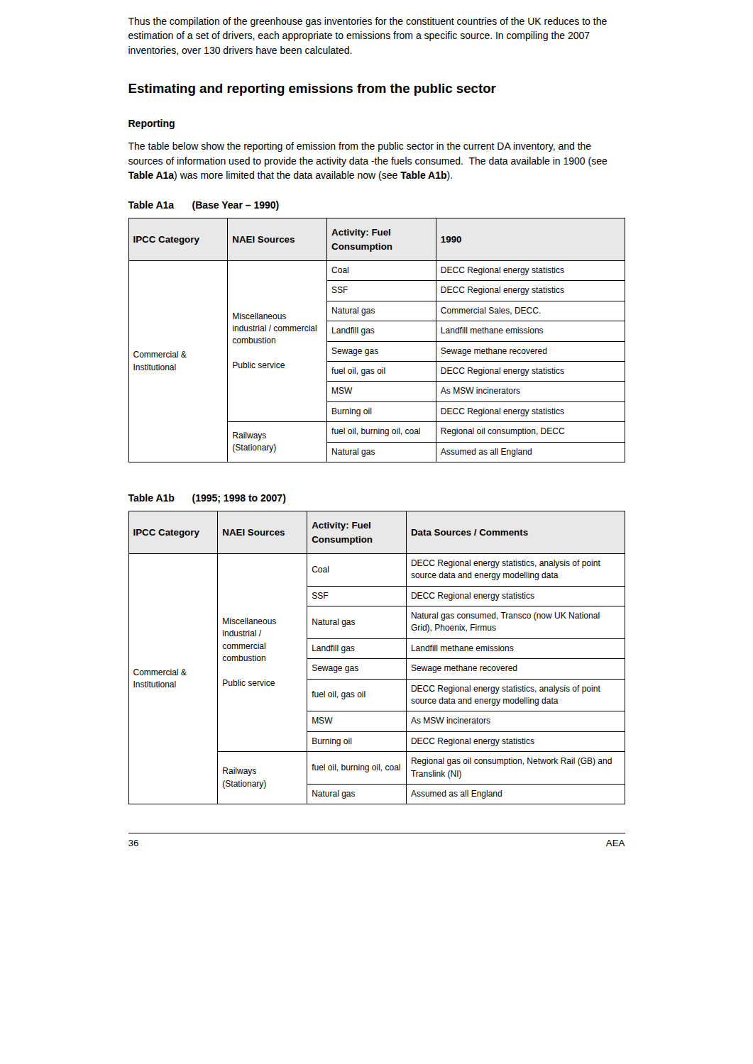Thus the compilation of the greenhouse gas inventories for the constituent countries of the UK reduces to the estimation of a set of drivers, each appropriate to emissions from a specific source. In compiling the 2007 inventories, over 130 drivers have been calculated.
Estimating and reporting emissions from the public sector
Reporting
The table below show the reporting of emission from the public sector in the current DA inventory, and the sources of information used to provide the activity data -the fuels consumed. The data available in 1900 (see Table A1a) was more limited that the data available now (see Table A1b).
Table A1a(Base Year – 1990)
| IPCC Category | NAEI Sources | Activity: Fuel Consumption | 1990 |
| --- | --- | --- | --- |
| Commercial & Institutional | Miscellaneous industrial / commercial combustion Public service | Coal | DECC Regional energy statistics |
| SSF | DECC Regional energy statistics |
| Natural gas | Commercial Sales, DECC. |
| Landfill gas | Landfill methane emissions |
| Sewage gas | Sewage methane recovered |
| fuel oil, gas oil | DECC Regional energy statistics |
| MSW | As MSW incinerators |
| Burning oil | DECC Regional energy statistics |
| Railways (Stationary) | fuel oil, burning oil, coal | Regional oil consumption, DECC |
| Natural gas | Assumed as all England |
Table A1b(1995; 1998 to 2007)
| IPCC Category | NAEI Sources | Activity: Fuel Consumption | Data Sources / Comments |
| --- | --- | --- | --- |
| Commercial & Institutional | Miscellaneous industrial / commercial combustion Public service | Coal | DECC Regional energy statistics, analysis of point source data and energy modelling data |
| SSF | DECC Regional energy statistics |
| Natural gas | Natural gas consumed, Transco (now UK National Grid), Phoenix, Firmus |
| Landfill gas | Landfill methane emissions |
| Sewage gas | Sewage methane recovered |
| fuel oil, gas oil | DECC Regional energy statistics, analysis of point source data and energy modelling data |
| MSW | As MSW incinerators |
| Burning oil | DECC Regional energy statistics |
| Railways (Stationary) | fuel oil, burning oil, coal | Regional gas oil consumption, Network Rail (GB) and Translink (NI) |
| Natural gas | Assumed as all England |
36
AEA